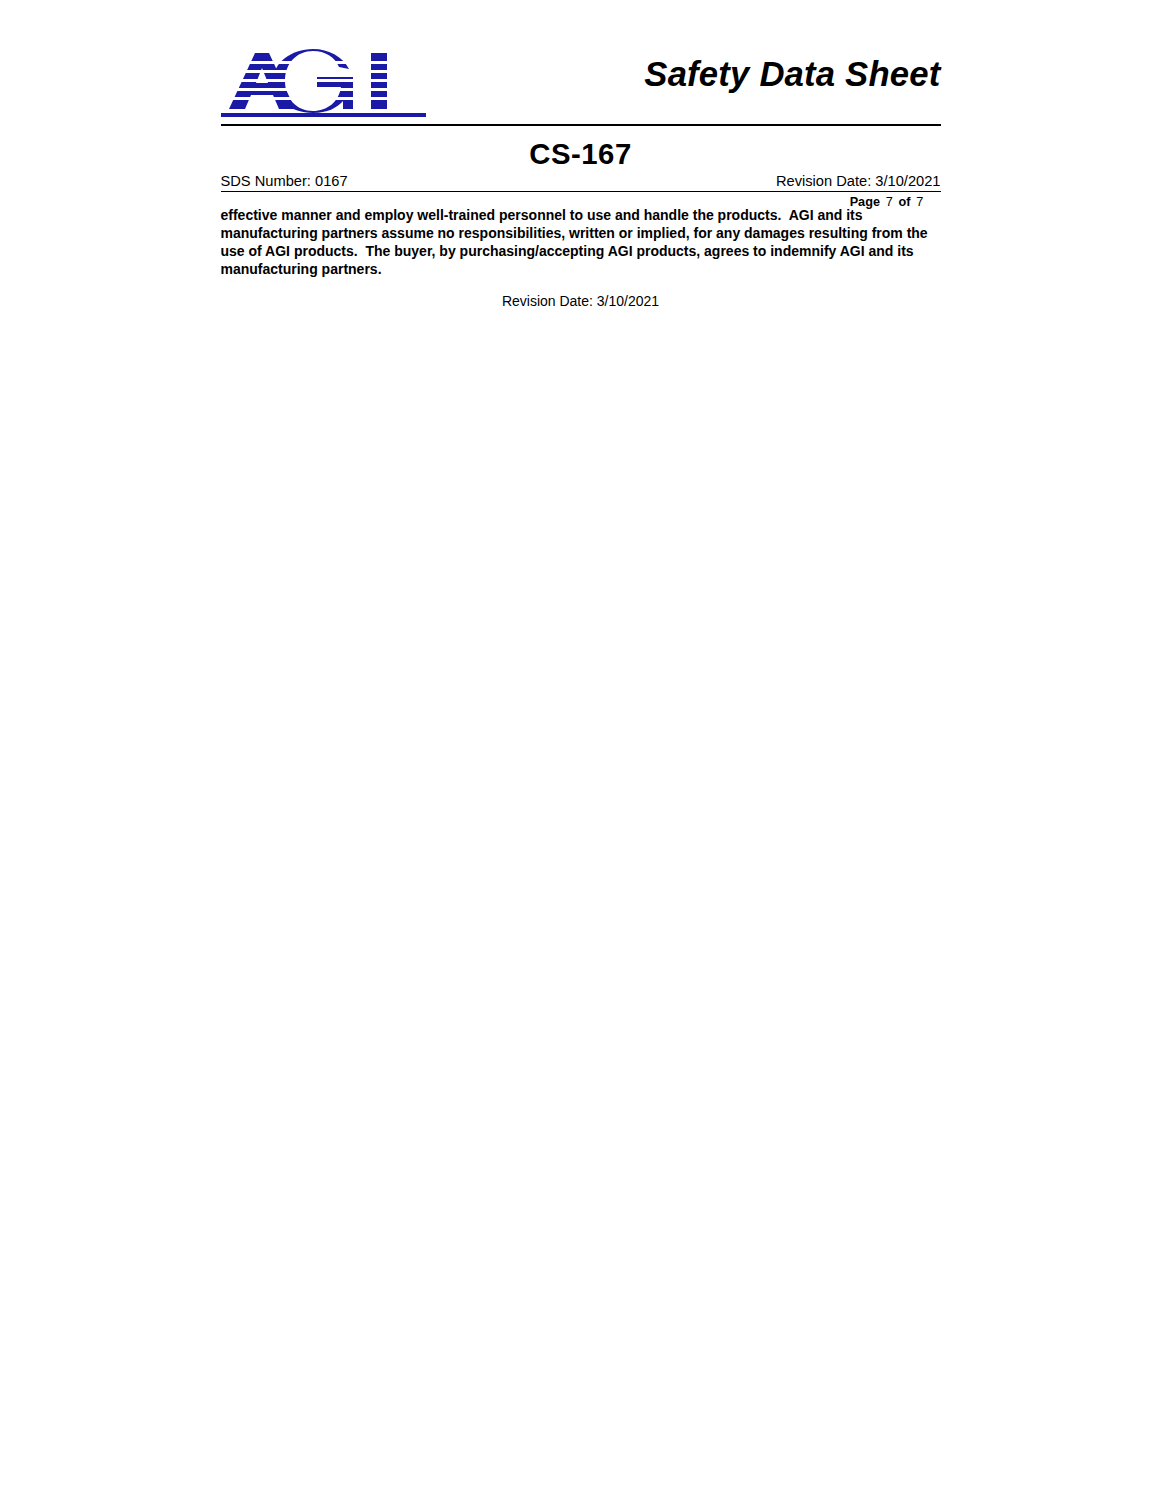Safety Data Sheet
CS-167
SDS Number: 0167 Revision Date: 3/10/2021
Page 7 of 7
effective manner and employ well-trained personnel to use and handle the products. AGI and its manufacturing partners assume no responsibilities, written or implied, for any damages resulting from the use of AGI products. The buyer, by purchasing/accepting AGI products, agrees to indemnify AGI and its manufacturing partners.
Revision Date: 3/10/2021